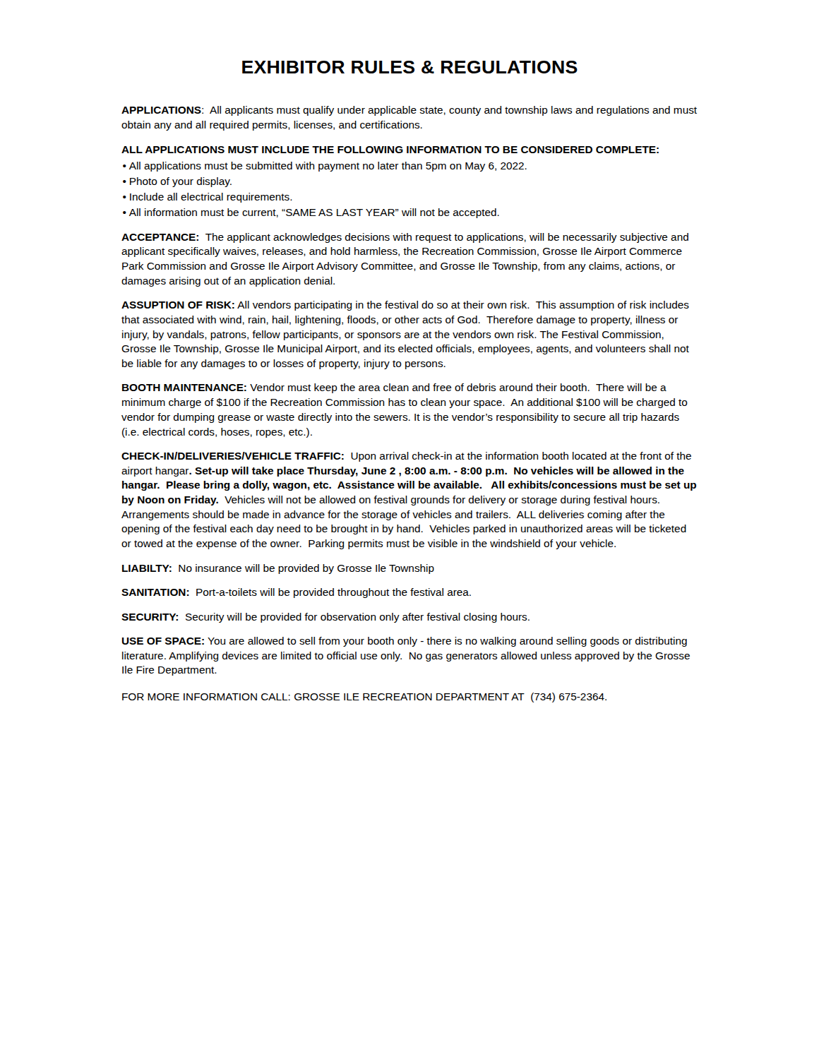EXHIBITOR RULES & REGULATIONS
APPLICATIONS: All applicants must qualify under applicable state, county and township laws and regulations and must obtain any and all required permits, licenses, and certifications.
ALL APPLICATIONS MUST INCLUDE THE FOLLOWING INFORMATION TO BE CONSIDERED COMPLETE:
All applications must be submitted with payment no later than 5pm on May 6, 2022.
Photo of your display.
Include all electrical requirements.
All information must be current, “SAME AS LAST YEAR” will not be accepted.
ACCEPTANCE: The applicant acknowledges decisions with request to applications, will be necessarily subjective and applicant specifically waives, releases, and hold harmless, the Recreation Commission, Grosse Ile Airport Commerce Park Commission and Grosse Ile Airport Advisory Committee, and Grosse Ile Township, from any claims, actions, or damages arising out of an application denial.
ASSUPTION OF RISK: All vendors participating in the festival do so at their own risk. This assumption of risk includes that associated with wind, rain, hail, lightening, floods, or other acts of God. Therefore damage to property, illness or injury, by vandals, patrons, fellow participants, or sponsors are at the vendors own risk. The Festival Commission, Grosse Ile Township, Grosse Ile Municipal Airport, and its elected officials, employees, agents, and volunteers shall not be liable for any damages to or losses of property, injury to persons.
BOOTH MAINTENANCE: Vendor must keep the area clean and free of debris around their booth. There will be a minimum charge of $100 if the Recreation Commission has to clean your space. An additional $100 will be charged to vendor for dumping grease or waste directly into the sewers. It is the vendor’s responsibility to secure all trip hazards (i.e. electrical cords, hoses, ropes, etc.).
CHECK-IN/DELIVERIES/VEHICLE TRAFFIC: Upon arrival check-in at the information booth located at the front of the airport hangar. Set-up will take place Thursday, June 2 , 8:00 a.m. - 8:00 p.m. No vehicles will be allowed in the hangar. Please bring a dolly, wagon, etc. Assistance will be available. All exhibits/concessions must be set up by Noon on Friday. Vehicles will not be allowed on festival grounds for delivery or storage during festival hours. Arrangements should be made in advance for the storage of vehicles and trailers. ALL deliveries coming after the opening of the festival each day need to be brought in by hand. Vehicles parked in unauthorized areas will be ticketed or towed at the expense of the owner. Parking permits must be visible in the windshield of your vehicle.
LIABILTY: No insurance will be provided by Grosse Ile Township
SANITATION: Port-a-toilets will be provided throughout the festival area.
SECURITY: Security will be provided for observation only after festival closing hours.
USE OF SPACE: You are allowed to sell from your booth only - there is no walking around selling goods or distributing literature. Amplifying devices are limited to official use only. No gas generators allowed unless approved by the Grosse Ile Fire Department.
FOR MORE INFORMATION CALL: GROSSE ILE RECREATION DEPARTMENT AT (734) 675-2364.